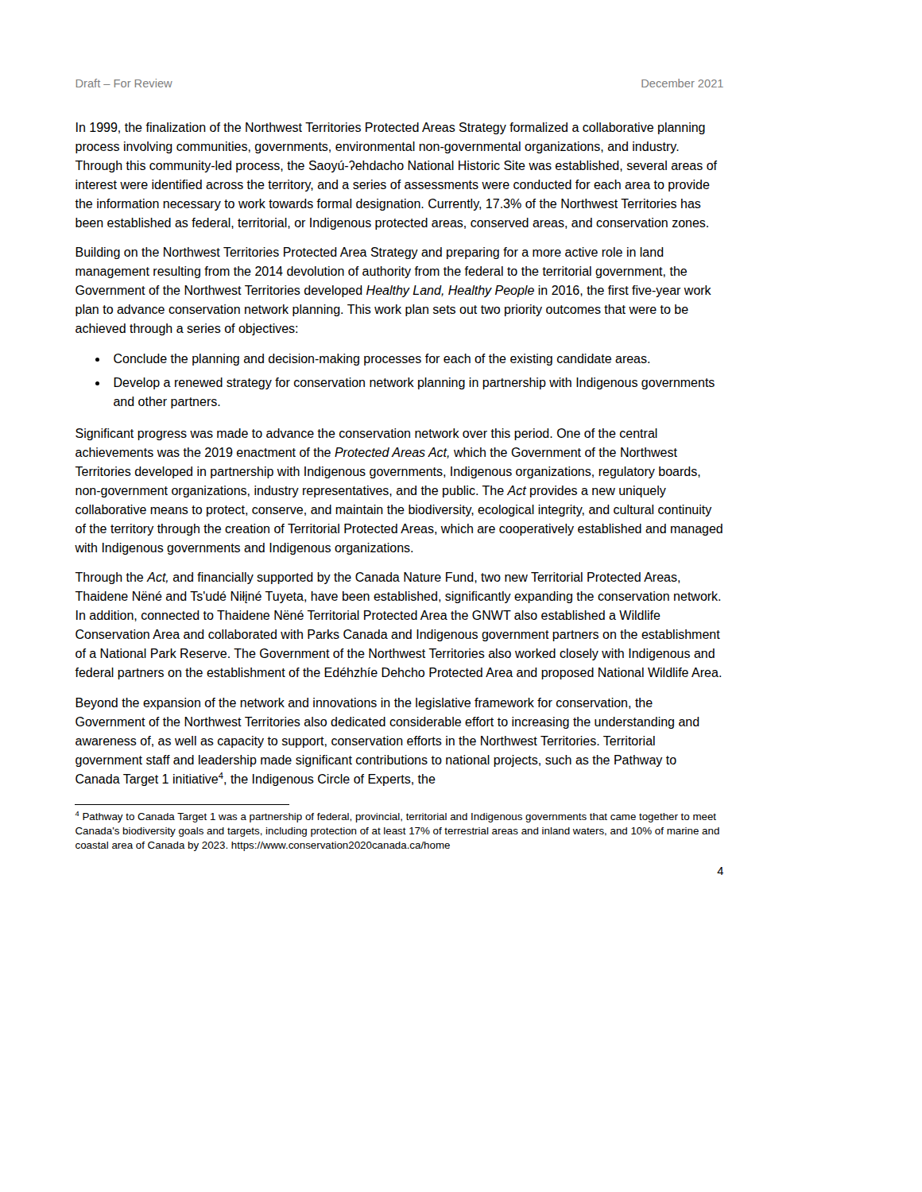Draft – For Review December 2021
In 1999, the finalization of the Northwest Territories Protected Areas Strategy formalized a collaborative planning process involving communities, governments, environmental non-governmental organizations, and industry. Through this community-led process, the Saoyú-ʔehdacho National Historic Site was established, several areas of interest were identified across the territory, and a series of assessments were conducted for each area to provide the information necessary to work towards formal designation. Currently, 17.3% of the Northwest Territories has been established as federal, territorial, or Indigenous protected areas, conserved areas, and conservation zones.
Building on the Northwest Territories Protected Area Strategy and preparing for a more active role in land management resulting from the 2014 devolution of authority from the federal to the territorial government, the Government of the Northwest Territories developed Healthy Land, Healthy People in 2016, the first five-year work plan to advance conservation network planning. This work plan sets out two priority outcomes that were to be achieved through a series of objectives:
Conclude the planning and decision-making processes for each of the existing candidate areas.
Develop a renewed strategy for conservation network planning in partnership with Indigenous governments and other partners.
Significant progress was made to advance the conservation network over this period. One of the central achievements was the 2019 enactment of the Protected Areas Act, which the Government of the Northwest Territories developed in partnership with Indigenous governments, Indigenous organizations, regulatory boards, non-government organizations, industry representatives, and the public. The Act provides a new uniquely collaborative means to protect, conserve, and maintain the biodiversity, ecological integrity, and cultural continuity of the territory through the creation of Territorial Protected Areas, which are cooperatively established and managed with Indigenous governments and Indigenous organizations.
Through the Act, and financially supported by the Canada Nature Fund, two new Territorial Protected Areas, Thaidene Nëné and Ts'udé Niłįné Tuyeta, have been established, significantly expanding the conservation network. In addition, connected to Thaidene Nëné Territorial Protected Area the GNWT also established a Wildlife Conservation Area and collaborated with Parks Canada and Indigenous government partners on the establishment of a National Park Reserve. The Government of the Northwest Territories also worked closely with Indigenous and federal partners on the establishment of the Edéhzhíe Dehcho Protected Area and proposed National Wildlife Area.
Beyond the expansion of the network and innovations in the legislative framework for conservation, the Government of the Northwest Territories also dedicated considerable effort to increasing the understanding and awareness of, as well as capacity to support, conservation efforts in the Northwest Territories. Territorial government staff and leadership made significant contributions to national projects, such as the Pathway to Canada Target 1 initiative4, the Indigenous Circle of Experts, the
4 Pathway to Canada Target 1 was a partnership of federal, provincial, territorial and Indigenous governments that came together to meet Canada's biodiversity goals and targets, including protection of at least 17% of terrestrial areas and inland waters, and 10% of marine and coastal area of Canada by 2023. https://www.conservation2020canada.ca/home
4